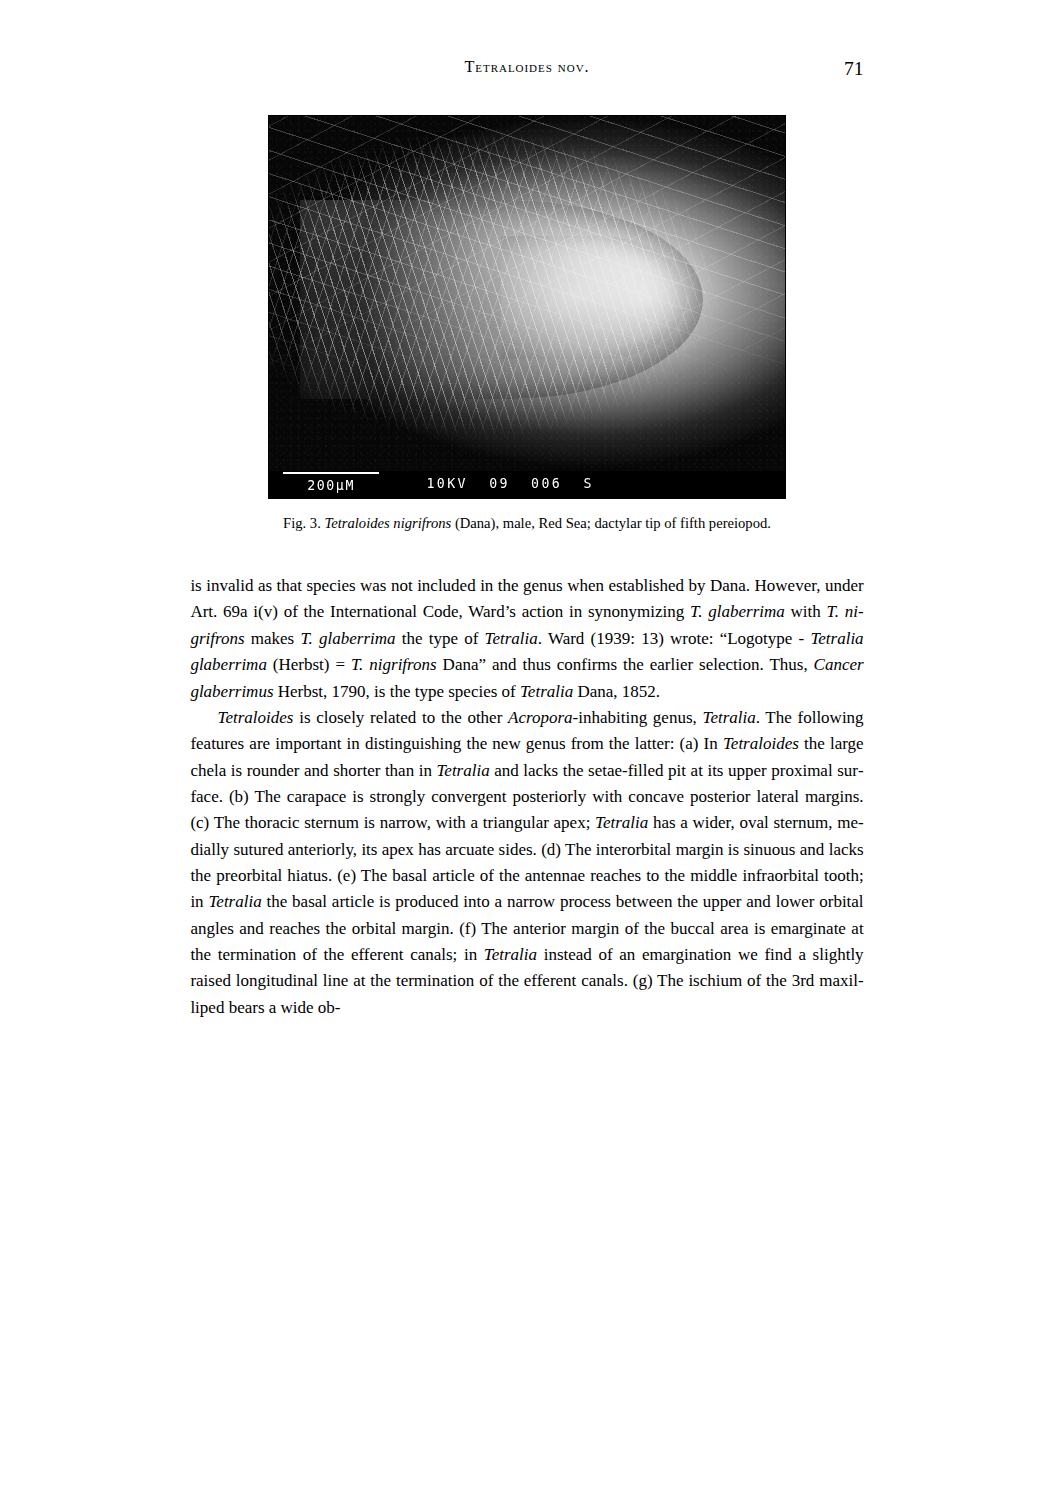Tetraloides nov. 71
200µM 10KV 09 006 S
Fig. 3. Tetraloides nigrifrons (Dana), male, Red Sea; dactylar tip of fifth pereiopod.
is invalid as that species was not included in the genus when established by Dana. However, under Art. 69a i(v) of the International Code, Ward’s action in synonymizing T. glaberrima with T. nigrifrons makes T. glaberrima the type of Tetralia. Ward (1939: 13) wrote: “Logotype - Tetralia glaberrima (Herbst) = T. nigrifrons Dana” and thus confirms the earlier selection. Thus, Cancer glaberrimus Herbst, 1790, is the type species of Tetralia Dana, 1852.
Tetraloides is closely related to the other Acropora-inhabiting genus, Tetralia. The following features are important in distinguishing the new genus from the latter: (a) In Tetraloides the large chela is rounder and shorter than in Tetralia and lacks the setae-filled pit at its upper proximal surface. (b) The carapace is strongly convergent posteriorly with concave posterior lateral margins. (c) The thoracic sternum is narrow, with a triangular apex; Tetralia has a wider, oval sternum, medially sutured anteriorly, its apex has arcuate sides. (d) The interorbital margin is sinuous and lacks the preorbital hiatus. (e) The basal article of the antennae reaches to the middle infraorbital tooth; in Tetralia the basal article is produced into a narrow process between the upper and lower orbital angles and reaches the orbital margin. (f) The anterior margin of the buccal area is emarginate at the termination of the efferent canals; in Tetralia instead of an emargination we find a slightly raised longitudinal line at the termination of the efferent canals. (g) The ischium of the 3rd maxilliped bears a wide ob-